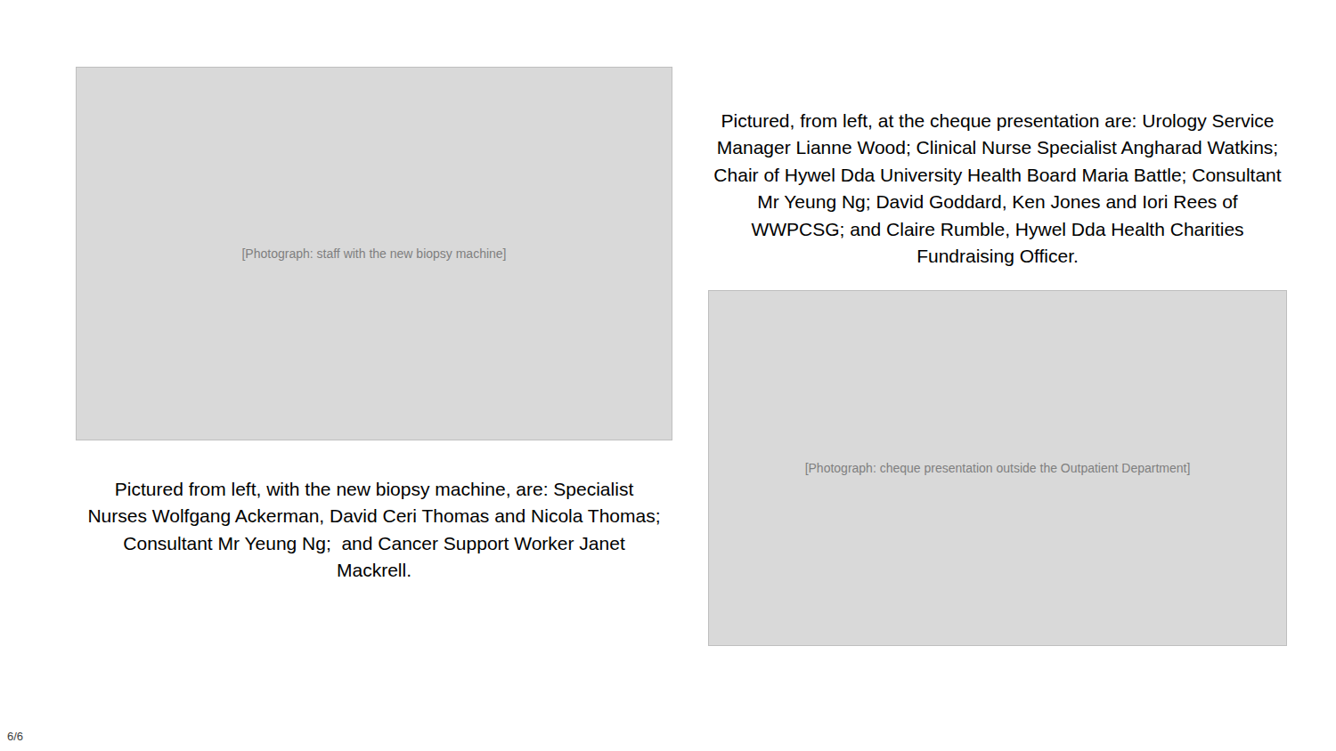[Photograph: staff with the new biopsy machine]
Pictured from left, with the new biopsy machine, are: Specialist Nurses Wolfgang Ackerman, David Ceri Thomas and Nicola Thomas; Consultant Mr Yeung Ng; and Cancer Support Worker Janet Mackrell.
Pictured, from left, at the cheque presentation are: Urology Service Manager Lianne Wood; Clinical Nurse Specialist Angharad Watkins; Chair of Hywel Dda University Health Board Maria Battle; Consultant Mr Yeung Ng; David Goddard, Ken Jones and Iori Rees of WWPCSG; and Claire Rumble, Hywel Dda Health Charities Fundraising Officer.
[Photograph: cheque presentation outside the Outpatient Department]
6/6